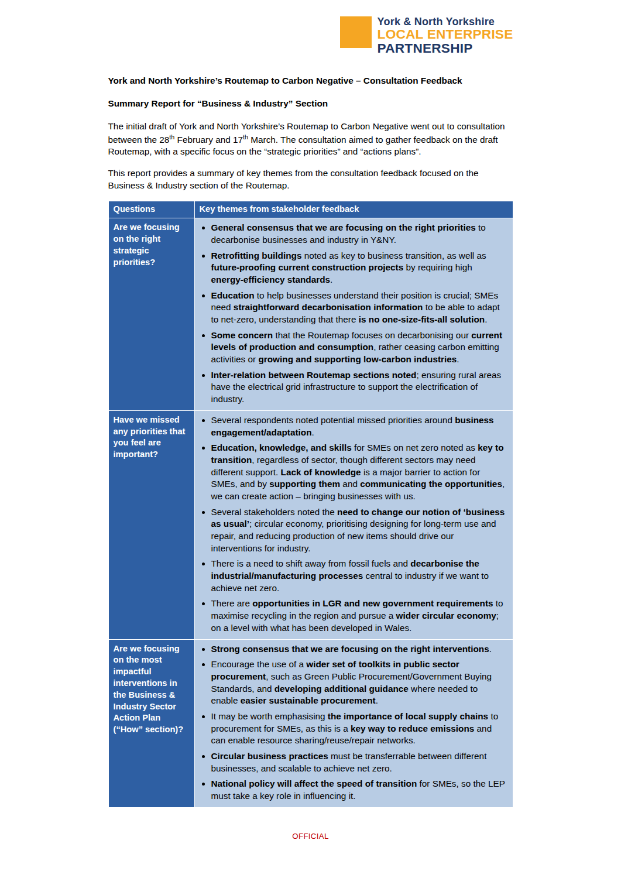York & North Yorkshire
Local Enterprise
Partnership
York and North Yorkshire’s Routemap to Carbon Negative – Consultation Feedback
Summary Report for “Business & Industry” Section
The initial draft of York and North Yorkshire’s Routemap to Carbon Negative went out to consultation between the 28th February and 17th March. The consultation aimed to gather feedback on the draft Routemap, with a specific focus on the “strategic priorities” and “actions plans”.
This report provides a summary of key themes from the consultation feedback focused on the Business & Industry section of the Routemap.
| Questions | Key themes from stakeholder feedback |
| --- | --- |
| Are we focusing on the right strategic priorities? | General consensus that we are focusing on the right priorities to decarbonise businesses and industry in Y&NY. Retrofitting buildings noted as key to business transition, as well as future-proofing current construction projects by requiring high energy-efficiency standards . Education to help businesses understand their position is crucial; SMEs need straightforward decarbonisation information to be able to adapt to net-zero, understanding that there is no one-size-fits-all solution . Some concern that the Routemap focuses on decarbonising our current levels of production and consumption , rather ceasing carbon emitting activities or growing and supporting low-carbon industries . Inter-relation between Routemap sections noted ; ensuring rural areas have the electrical grid infrastructure to support the electrification of industry. |
| Have we missed any priorities that you feel are important? | Several respondents noted potential missed priorities around business engagement/adaptation . Education, knowledge, and skills for SMEs on net zero noted as key to transition , regardless of sector, though different sectors may need different support. Lack of knowledge is a major barrier to action for SMEs, and by supporting them and communicating the opportunities , we can create action – bringing businesses with us. Several stakeholders noted the need to change our notion of ‘business as usual’ ; circular economy, prioritising designing for long-term use and repair, and reducing production of new items should drive our interventions for industry. There is a need to shift away from fossil fuels and decarbonise the industrial/manufacturing processes central to industry if we want to achieve net zero. There are opportunities in LGR and new government requirements to maximise recycling in the region and pursue a wider circular economy ; on a level with what has been developed in Wales. |
| Are we focusing on the most impactful interventions in the Business & Industry Sector Action Plan (“How” section)? | Strong consensus that we are focusing on the right interventions . Encourage the use of a wider set of toolkits in public sector procurement , such as Green Public Procurement/Government Buying Standards, and developing additional guidance where needed to enable easier sustainable procurement . It may be worth emphasising the importance of local supply chains to procurement for SMEs, as this is a key way to reduce emissions and can enable resource sharing/reuse/repair networks. Circular business practices must be transferrable between different businesses, and scalable to achieve net zero. National policy will affect the speed of transition for SMEs, so the LEP must take a key role in influencing it. |
OFFICIAL